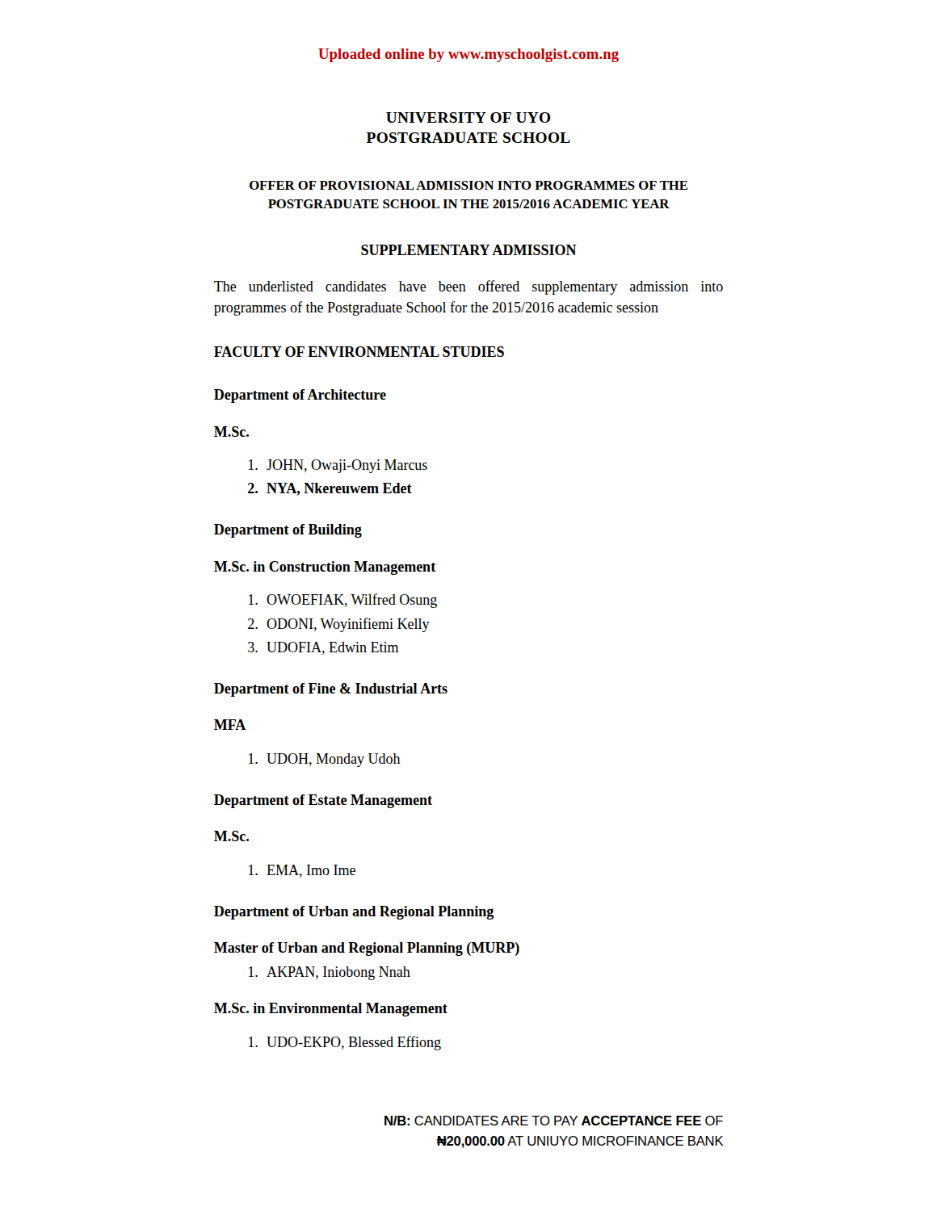Uploaded online by www.myschoolgist.com.ng
UNIVERSITY OF UYO
POSTGRADUATE SCHOOL
OFFER OF PROVISIONAL ADMISSION INTO PROGRAMMES OF THE POSTGRADUATE SCHOOL IN THE 2015/2016 ACADEMIC YEAR
SUPPLEMENTARY ADMISSION
The underlisted candidates have been offered supplementary admission into programmes of the Postgraduate School for the 2015/2016 academic session
FACULTY OF ENVIRONMENTAL STUDIES
Department of Architecture
M.Sc.
JOHN, Owaji-Onyi Marcus
NYA, Nkereuwem Edet
Department of Building
M.Sc. in Construction Management
OWOEFIAK, Wilfred Osung
ODONI, Woyinifiemi Kelly
UDOFIA, Edwin Etim
Department of Fine & Industrial Arts
MFA
UDOH, Monday Udoh
Department of Estate Management
M.Sc.
EMA, Imo Ime
Department of Urban and Regional Planning
Master of Urban and Regional Planning (MURP)
AKPAN, Iniobong Nnah
M.Sc. in Environmental Management
UDO-EKPO, Blessed Effiong
N/B: CANDIDATES ARE TO PAY ACCEPTANCE FEE OF ₦20,000.00 AT UNIUYO MICROFINANCE BANK